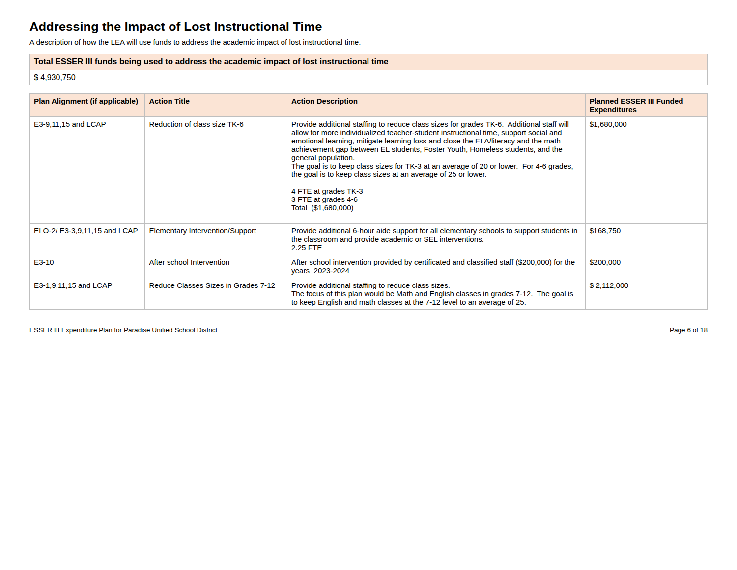Addressing the Impact of Lost Instructional Time
A description of how the LEA will use funds to address the academic impact of lost instructional time.
Total ESSER III funds being used to address the academic impact of lost instructional time
$ 4,930,750
| Plan Alignment (if applicable) | Action Title | Action Description | Planned ESSER III Funded Expenditures |
| --- | --- | --- | --- |
| E3-9,11,15 and LCAP | Reduction of class size TK-6 | Provide additional staffing to reduce class sizes for grades TK-6. Additional staff will allow for more individualized teacher-student instructional time, support social and emotional learning, mitigate learning loss and close the ELA/literacy and the math achievement gap between EL students, Foster Youth, Homeless students, and the general population. The goal is to keep class sizes for TK-3 at an average of 20 or lower. For 4-6 grades, the goal is to keep class sizes at an average of 25 or lower. 4 FTE at grades TK-3 3 FTE at grades 4-6 Total ($1,680,000) | $1,680,000 |
| ELO-2/ E3-3,9,11,15 and LCAP | Elementary Intervention/Support | Provide additional 6-hour aide support for all elementary schools to support students in the classroom and provide academic or SEL interventions. 2.25 FTE | $168,750 |
| E3-10 | After school Intervention | After school intervention provided by certificated and classified staff ($200,000) for the years 2023-2024 | $200,000 |
| E3-1,9,11,15 and LCAP | Reduce Classes Sizes in Grades 7-12 | Provide additional staffing to reduce class sizes. The focus of this plan would be Math and English classes in grades 7-12. The goal is to keep English and math classes at the 7-12 level to an average of 25. | $ 2,112,000 |
ESSER III Expenditure Plan for Paradise Unified School District Page 6 of 18